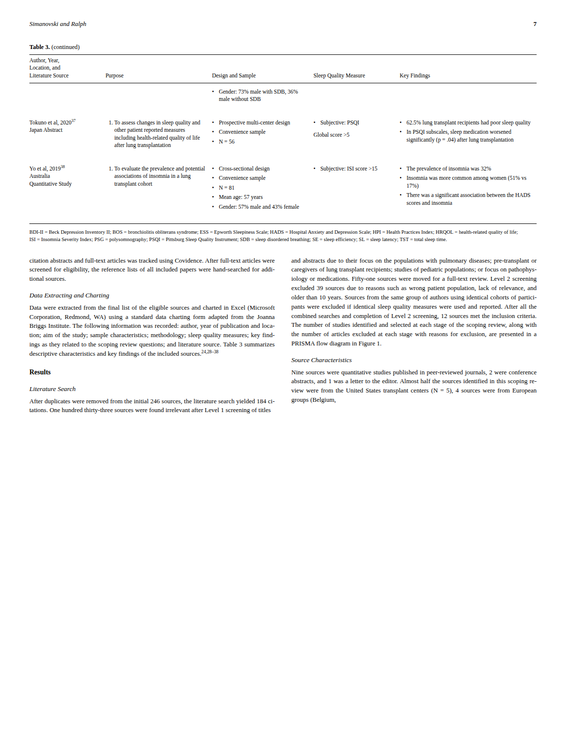Simanovski and Ralph 7
Table 3. (continued)
| Author, Year, Location, and Literature Source | Purpose | Design and Sample | Sleep Quality Measure | Key Findings |
| --- | --- | --- | --- | --- |
| | | Gender: 73% male with SDB, 36% male without SDB | | |
| Tokuno et al, 2020 37 Japan Abstract | To assess changes in sleep quality and other patient reported measures including health-related quality of life after lung transplantation | Prospective multi-center design Convenience sample N = 56 | Subjective: PSQI Global score >5 | 62.5% lung transplant recipients had poor sleep quality In PSQI subscales, sleep medication worsened significantly (p = .04) after lung transplantation |
| Yo et al, 2019 38 Australia Quantitative Study | To evaluate the prevalence and potential associations of insomnia in a lung transplant cohort | Cross-sectional design Convenience sample N = 81 Mean age: 57 years Gender: 57% male and 43% female | Subjective: ISI score >15 | The prevalence of insomnia was 32% Insomnia was more common among women (51% vs 17%) There was a significant association between the HADS scores and insomnia |
BDI-II = Beck Depression Inventory II; BOS = bronchiolitis obliterans syndrome; ESS = Epworth Sleepiness Scale; HADS = Hospital Anxiety and Depression Scale; HPI = Health Practices Index; HRQOL = health-related quality of life; ISI = Insomnia Severity Index; PSG = polysomnography; PSQI = Pittsburg Sleep Quality Instrument; SDB = sleep disordered breathing; SE = sleep efficiency; SL = sleep latency; TST = total sleep time.
citation abstracts and full-text articles was tracked using Covidence. After full-text articles were screened for eligibility, the reference lists of all included papers were hand-searched for additional sources.
Data Extracting and Charting
Data were extracted from the final list of the eligible sources and charted in Excel (Microsoft Corporation, Redmond, WA) using a standard data charting form adapted from the Joanna Briggs Institute. The following information was recorded: author, year of publication and location; aim of the study; sample characteristics; methodology; sleep quality measures; key findings as they related to the scoping review questions; and literature source. Table 3 summarizes descriptive characteristics and key findings of the included sources.24,28–38
Results
Literature Search
After duplicates were removed from the initial 246 sources, the literature search yielded 184 citations. One hundred thirty-three sources were found irrelevant after Level 1 screening of titles
and abstracts due to their focus on the populations with pulmonary diseases; pre-transplant or caregivers of lung transplant recipients; studies of pediatric populations; or focus on pathophysiology or medications. Fifty-one sources were moved for a full-text review. Level 2 screening excluded 39 sources due to reasons such as wrong patient population, lack of relevance, and older than 10 years. Sources from the same group of authors using identical cohorts of participants were excluded if identical sleep quality measures were used and reported. After all the combined searches and completion of Level 2 screening, 12 sources met the inclusion criteria. The number of studies identified and selected at each stage of the scoping review, along with the number of articles excluded at each stage with reasons for exclusion, are presented in a PRISMA flow diagram in Figure 1.
Source Characteristics
Nine sources were quantitative studies published in peer-reviewed journals, 2 were conference abstracts, and 1 was a letter to the editor. Almost half the sources identified in this scoping review were from the United States transplant centers (N = 5), 4 sources were from European groups (Belgium,